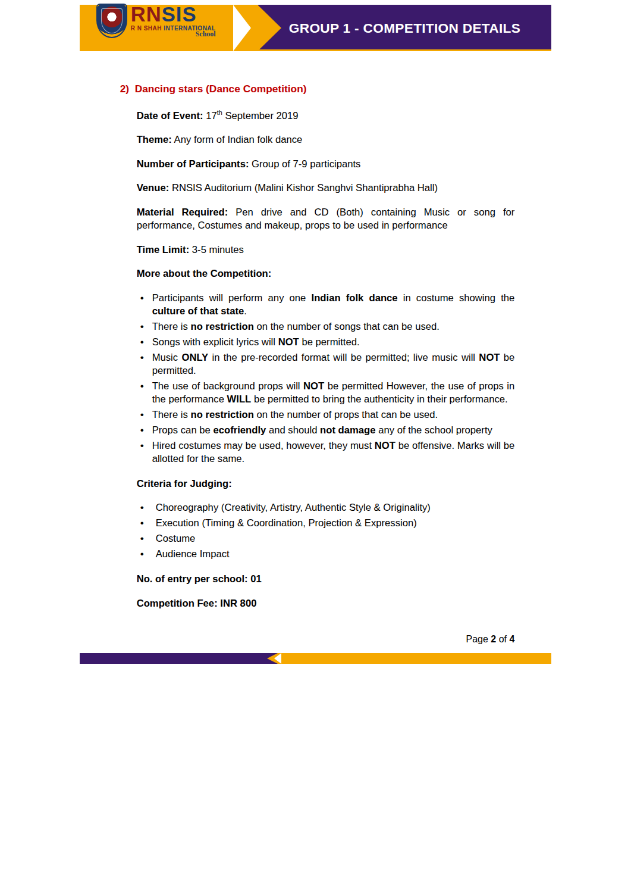RNSIS R N SHAH INTERNATIONAL School
GROUP 1 - COMPETITION DETAILS
2) Dancing stars (Dance Competition)
Date of Event: 17th September 2019
Theme: Any form of Indian folk dance
Number of Participants: Group of 7-9 participants
Venue: RNSIS Auditorium (Malini Kishor Sanghvi Shantiprabha Hall)
Material Required: Pen drive and CD (Both) containing Music or song for performance, Costumes and makeup, props to be used in performance
Time Limit: 3-5 minutes
More about the Competition:
Participants will perform any one Indian folk dance in costume showing the culture of that state.
There is no restriction on the number of songs that can be used.
Songs with explicit lyrics will NOT be permitted.
Music ONLY in the pre-recorded format will be permitted; live music will NOT be permitted.
The use of background props will NOT be permitted However, the use of props in the performance WILL be permitted to bring the authenticity in their performance.
There is no restriction on the number of props that can be used.
Props can be ecofriendly and should not damage any of the school property
Hired costumes may be used, however, they must NOT be offensive. Marks will be allotted for the same.
Criteria for Judging:
Choreography (Creativity, Artistry, Authentic Style & Originality)
Execution (Timing & Coordination, Projection & Expression)
Costume
Audience Impact
No. of entry per school: 01
Competition Fee: INR 800
Page 2 of 4